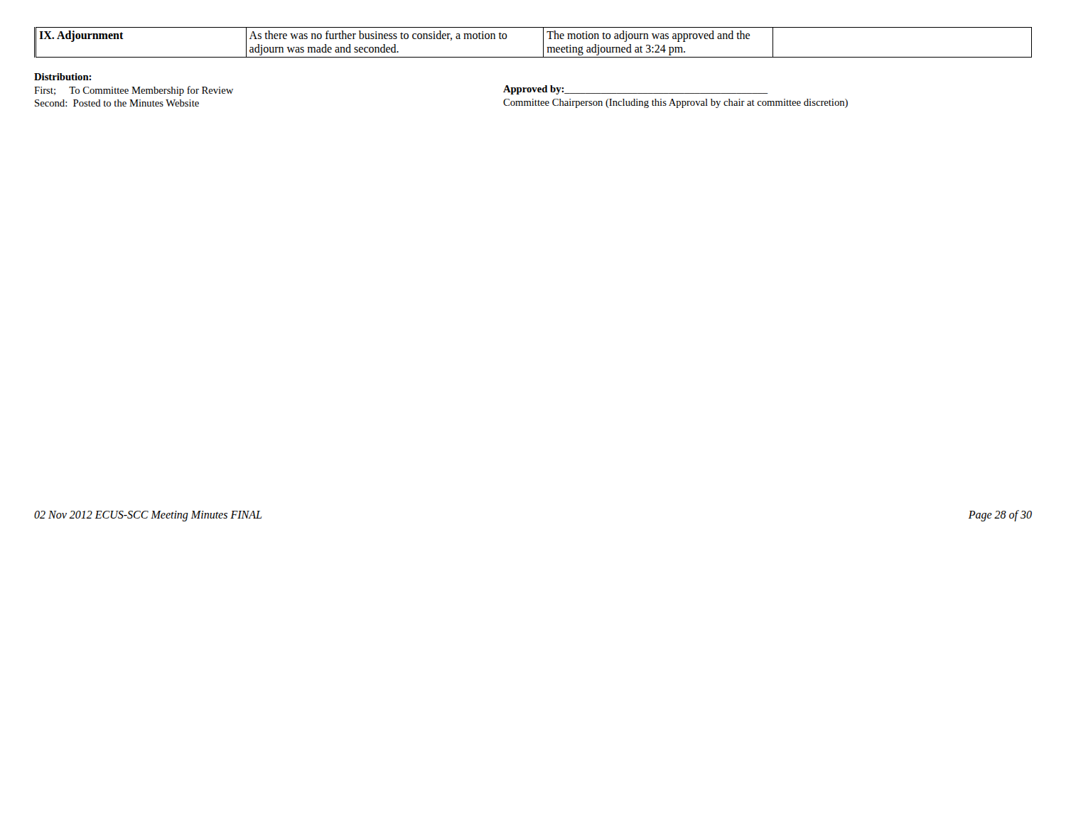| IX. Adjournment | As there was no further business to consider, a motion to adjourn was made and seconded. | The motion to adjourn was approved and the meeting adjourned at 3:24 pm. | |
Distribution:
First; To Committee Membership for Review
Second: Posted to the Minutes Website
Approved by:_______________________________________
Committee Chairperson (Including this Approval by chair at committee discretion)
02 Nov 2012 ECUS-SCC Meeting Minutes FINAL Page 28 of 30